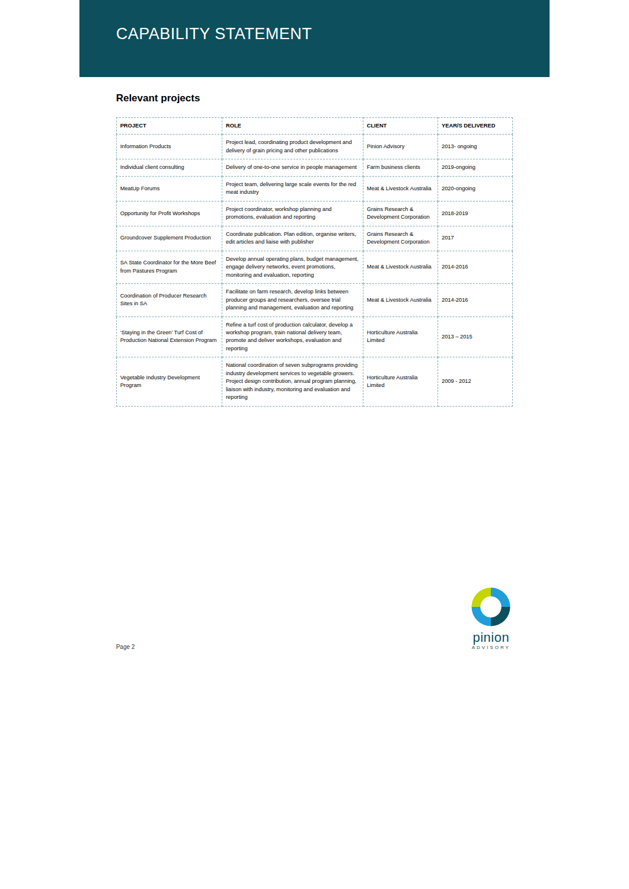CAPABILITY STATEMENT
Relevant projects
| PROJECT | ROLE | CLIENT | YEAR/S DELIVERED |
| --- | --- | --- | --- |
| Information Products | Project lead, coordinating product development and delivery of grain pricing and other publications | Pinion Advisory | 2013- ongoing |
| Individual client consulting | Delivery of one-to-one service in people management | Farm business clients | 2019-ongoing |
| MeatUp Forums | Project team, delivering large scale events for the red meat industry | Meat & Livestock Australia | 2020-ongoing |
| Opportunity for Profit Workshops | Project coordinator, workshop planning and promotions, evaluation and reporting | Grains Research & Development Corporation | 2018-2019 |
| Groundcover Supplement Production | Coordinate publication. Plan edition, organise writers, edit articles and liaise with publisher | Grains Research & Development Corporation | 2017 |
| SA State Coordinator for the More Beef from Pastures Program | Develop annual operating plans, budget management, engage delivery networks, event promotions, monitoring and evaluation, reporting | Meat & Livestock Australia | 2014-2016 |
| Coordination of Producer Research Sites in SA | Facilitate on farm research, develop links between producer groups and researchers, oversee trial planning and management, evaluation and reporting | Meat & Livestock Australia | 2014-2016 |
| ‘Staying in the Green’ Turf Cost of Production National Extension Program | Refine a turf cost of production calculator, develop a workshop program, train national delivery team, promote and deliver workshops, evaluation and reporting | Horticulture Australia Limited | 2013 – 2015 |
| Vegetable Industry Development Program | National coordination of seven subprograms providing industry development services to vegetable growers. Project design contribution, annual program planning, liaison with industry, monitoring and evaluation and reporting | Horticulture Australia Limited | 2009 - 2012 |
Page 2
pinion
ADVISORY